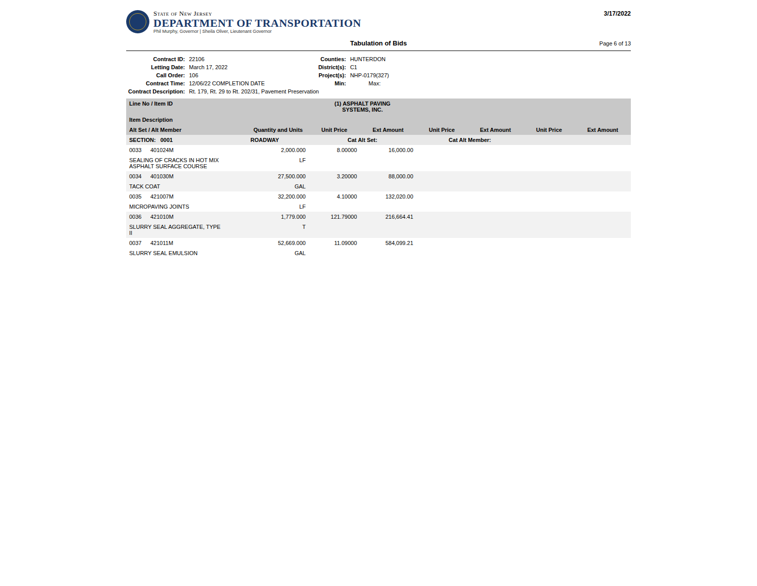3/17/2022
State of New Jersey
DEPARTMENT OF TRANSPORTATION
Phil Murphy, Governor | Sheila Oliver, Lieutenant Governor
Tabulation of Bids Page 6 of 13
| Contract ID: | 22106 | | Counties: | HUNTERDON |
| Letting Date: | March 17, 2022 | | District(s): | C1 |
| Call Order: | 106 | | Project(s): | NHP-0179(327) |
| Contract Time: | 12/06/22 COMPLETION DATE | | Min: | Max: |
| Contract Description: | Rt. 179, Rt. 29 to Rt. 202/31, Pavement Preservation |
| Line No / Item ID | | (1) ASPHALT PAVING SYSTEMS, INC. | | |
| Item Description | | | | |
| Alt Set / Alt Member | Quantity and Units | Unit Price | Ext Amount | Unit Price | Ext Amount | Unit Price | Ext Amount |
| SECTION: 0001 | ROADWAY | Cat Alt Set: | Cat Alt Member: | |
| 0033 401024M | 2,000.000 | 8.00000 | 16,000.00 | | | | |
| SEALING OF CRACKS IN HOT MIX ASPHALT SURFACE COURSE | LF | | | | | | |
| 0034 401030M | 27,500.000 | 3.20000 | 88,000.00 | | | | |
| TACK COAT | GAL | | | | | | |
| 0035 421007M | 32,200.000 | 4.10000 | 132,020.00 | | | | |
| MICROPAVING JOINTS | LF | | | | | | |
| 0036 421010M | 1,779.000 | 121.79000 | 216,664.41 | | | | |
| SLURRY SEAL AGGREGATE, TYPE II | T | | | | | | |
| 0037 421011M | 52,669.000 | 11.09000 | 584,099.21 | | | | |
| SLURRY SEAL EMULSION | GAL | | | | | | |